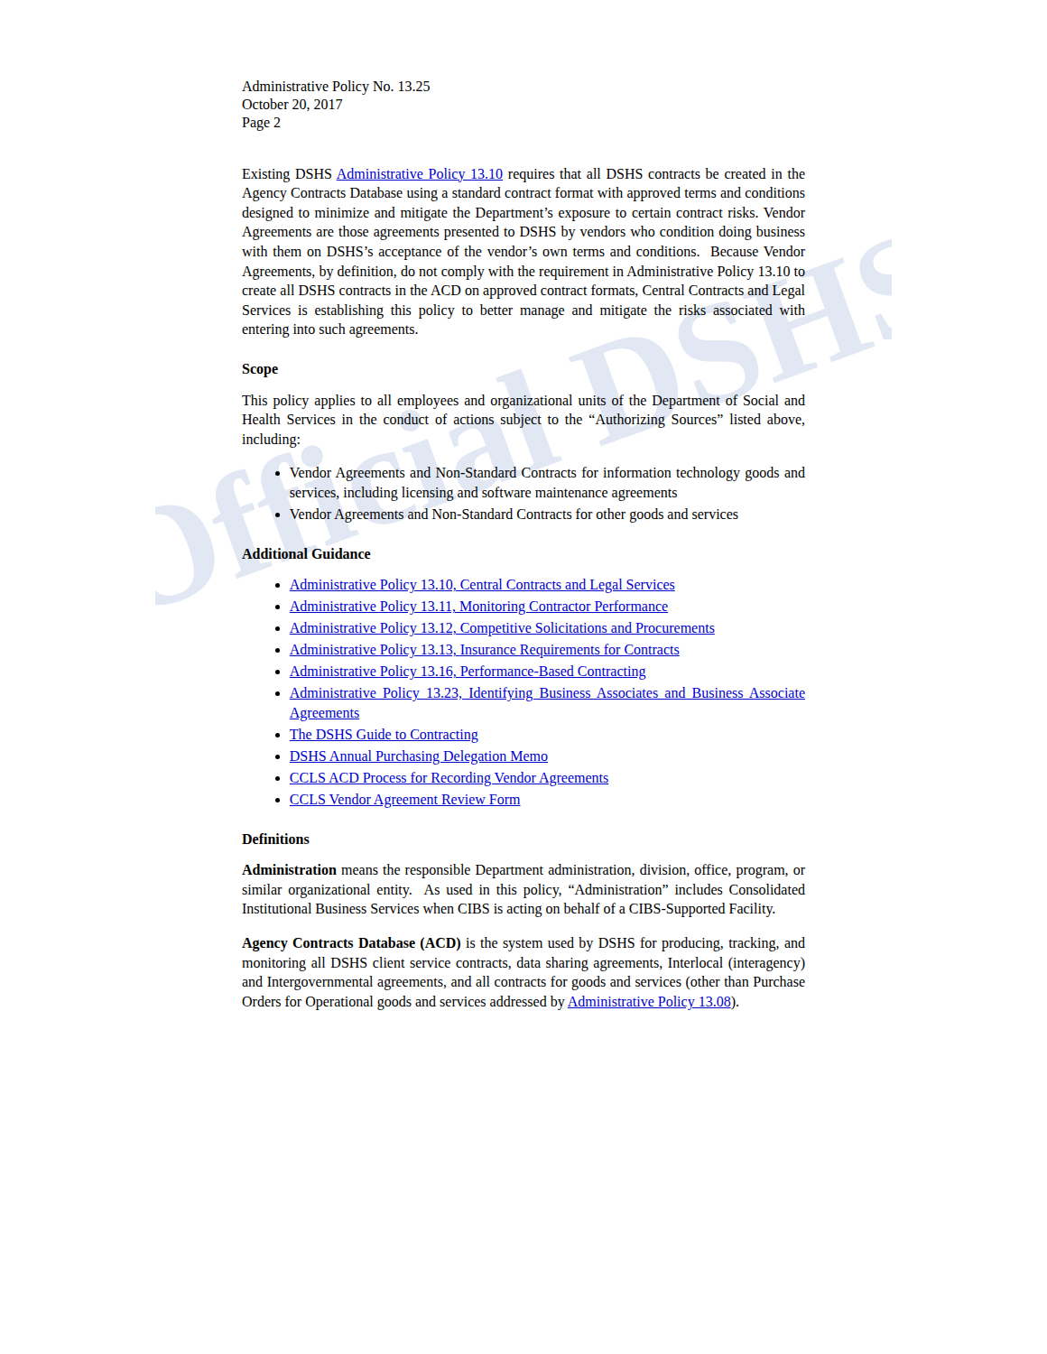Official DSHS
Administrative Policy No. 13.25
October 20, 2017
Page 2
Existing DSHS Administrative Policy 13.10 requires that all DSHS contracts be created in the Agency Contracts Database using a standard contract format with approved terms and conditions designed to minimize and mitigate the Department’s exposure to certain contract risks. Vendor Agreements are those agreements presented to DSHS by vendors who condition doing business with them on DSHS’s acceptance of the vendor’s own terms and conditions. Because Vendor Agreements, by definition, do not comply with the requirement in Administrative Policy 13.10 to create all DSHS contracts in the ACD on approved contract formats, Central Contracts and Legal Services is establishing this policy to better manage and mitigate the risks associated with entering into such agreements.
Scope
This policy applies to all employees and organizational units of the Department of Social and Health Services in the conduct of actions subject to the “Authorizing Sources” listed above, including:
Vendor Agreements and Non-Standard Contracts for information technology goods and services, including licensing and software maintenance agreements
Vendor Agreements and Non-Standard Contracts for other goods and services
Additional Guidance
Administrative Policy 13.10, Central Contracts and Legal Services
Administrative Policy 13.11, Monitoring Contractor Performance
Administrative Policy 13.12, Competitive Solicitations and Procurements
Administrative Policy 13.13, Insurance Requirements for Contracts
Administrative Policy 13.16, Performance-Based Contracting
Administrative Policy 13.23, Identifying Business Associates and Business Associate Agreements
The DSHS Guide to Contracting
DSHS Annual Purchasing Delegation Memo
CCLS ACD Process for Recording Vendor Agreements
CCLS Vendor Agreement Review Form
Definitions
Administration means the responsible Department administration, division, office, program, or similar organizational entity. As used in this policy, “Administration” includes Consolidated Institutional Business Services when CIBS is acting on behalf of a CIBS-Supported Facility.
Agency Contracts Database (ACD) is the system used by DSHS for producing, tracking, and monitoring all DSHS client service contracts, data sharing agreements, Interlocal (interagency) and Intergovernmental agreements, and all contracts for goods and services (other than Purchase Orders for Operational goods and services addressed by Administrative Policy 13.08).